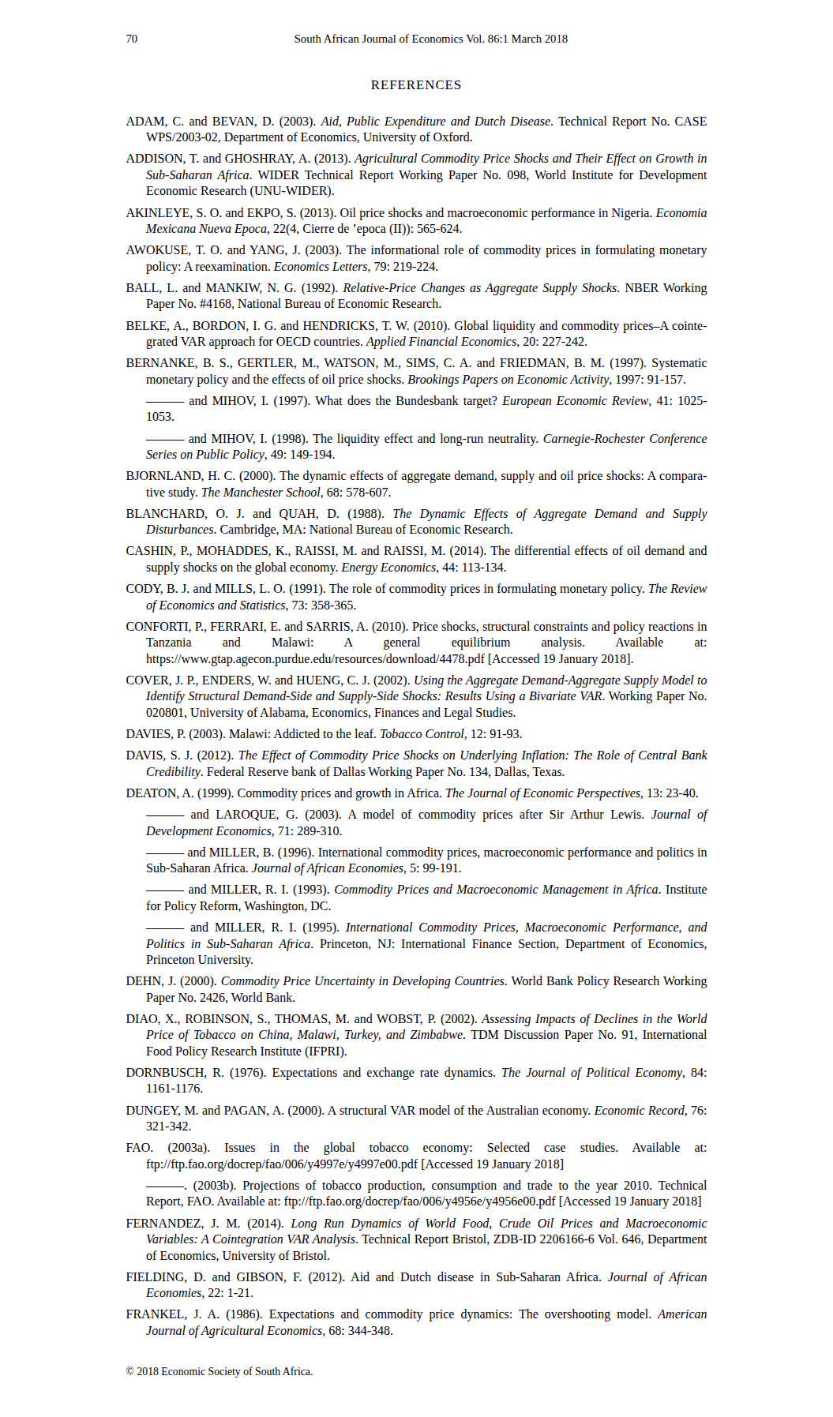70 South African Journal of Economics Vol. 86:1 March 2018
REFERENCES
ADAM, C. and BEVAN, D. (2003). Aid, Public Expenditure and Dutch Disease. Technical Report No. CASE WPS/2003-02, Department of Economics, University of Oxford.
ADDISON, T. and GHOSHRAY, A. (2013). Agricultural Commodity Price Shocks and Their Effect on Growth in Sub-Saharan Africa. WIDER Technical Report Working Paper No. 098, World Institute for Development Economic Research (UNU-WIDER).
AKINLEYE, S. O. and EKPO, S. (2013). Oil price shocks and macroeconomic performance in Nigeria. Economia Mexicana Nueva Epoca, 22(4, Cierre de ’epoca (II)): 565-624.
AWOKUSE, T. O. and YANG, J. (2003). The informational role of commodity prices in formulating monetary policy: A reexamination. Economics Letters, 79: 219-224.
BALL, L. and MANKIW, N. G. (1992). Relative-Price Changes as Aggregate Supply Shocks. NBER Working Paper No. #4168, National Bureau of Economic Research.
BELKE, A., BORDON, I. G. and HENDRICKS, T. W. (2010). Global liquidity and commodity prices–A cointegrated VAR approach for OECD countries. Applied Financial Economics, 20: 227-242.
BERNANKE, B. S., GERTLER, M., WATSON, M., SIMS, C. A. and FRIEDMAN, B. M. (1997). Systematic monetary policy and the effects of oil price shocks. Brookings Papers on Economic Activity, 1997: 91-157.
——— and MIHOV, I. (1997). What does the Bundesbank target? European Economic Review, 41: 1025-1053.
——— and MIHOV, I. (1998). The liquidity effect and long-run neutrality. Carnegie-Rochester Conference Series on Public Policy, 49: 149-194.
BJORNLAND, H. C. (2000). The dynamic effects of aggregate demand, supply and oil price shocks: A comparative study. The Manchester School, 68: 578-607.
BLANCHARD, O. J. and QUAH, D. (1988). The Dynamic Effects of Aggregate Demand and Supply Disturbances. Cambridge, MA: National Bureau of Economic Research.
CASHIN, P., MOHADDES, K., RAISSI, M. and RAISSI, M. (2014). The differential effects of oil demand and supply shocks on the global economy. Energy Economics, 44: 113-134.
CODY, B. J. and MILLS, L. O. (1991). The role of commodity prices in formulating monetary policy. The Review of Economics and Statistics, 73: 358-365.
CONFORTI, P., FERRARI, E. and SARRIS, A. (2010). Price shocks, structural constraints and policy reactions in Tanzania and Malawi: A general equilibrium analysis. Available at: https://www.gtap.agecon.purdue.edu/resources/download/4478.pdf [Accessed 19 January 2018].
COVER, J. P., ENDERS, W. and HUENG, C. J. (2002). Using the Aggregate Demand-Aggregate Supply Model to Identify Structural Demand-Side and Supply-Side Shocks: Results Using a Bivariate VAR. Working Paper No. 020801, University of Alabama, Economics, Finances and Legal Studies.
DAVIES, P. (2003). Malawi: Addicted to the leaf. Tobacco Control, 12: 91-93.
DAVIS, S. J. (2012). The Effect of Commodity Price Shocks on Underlying Inflation: The Role of Central Bank Credibility. Federal Reserve bank of Dallas Working Paper No. 134, Dallas, Texas.
DEATON, A. (1999). Commodity prices and growth in Africa. The Journal of Economic Perspectives, 13: 23-40.
——— and LAROQUE, G. (2003). A model of commodity prices after Sir Arthur Lewis. Journal of Development Economics, 71: 289-310.
——— and MILLER, B. (1996). International commodity prices, macroeconomic performance and politics in Sub-Saharan Africa. Journal of African Economies, 5: 99-191.
——— and MILLER, R. I. (1993). Commodity Prices and Macroeconomic Management in Africa. Institute for Policy Reform, Washington, DC.
——— and MILLER, R. I. (1995). International Commodity Prices, Macroeconomic Performance, and Politics in Sub-Saharan Africa. Princeton, NJ: International Finance Section, Department of Economics, Princeton University.
DEHN, J. (2000). Commodity Price Uncertainty in Developing Countries. World Bank Policy Research Working Paper No. 2426, World Bank.
DIAO, X., ROBINSON, S., THOMAS, M. and WOBST, P. (2002). Assessing Impacts of Declines in the World Price of Tobacco on China, Malawi, Turkey, and Zimbabwe. TDM Discussion Paper No. 91, International Food Policy Research Institute (IFPRI).
DORNBUSCH, R. (1976). Expectations and exchange rate dynamics. The Journal of Political Economy, 84: 1161-1176.
DUNGEY, M. and PAGAN, A. (2000). A structural VAR model of the Australian economy. Economic Record, 76: 321-342.
FAO. (2003a). Issues in the global tobacco economy: Selected case studies. Available at: ftp://ftp.fao.org/docrep/fao/006/y4997e/y4997e00.pdf [Accessed 19 January 2018]
———. (2003b). Projections of tobacco production, consumption and trade to the year 2010. Technical Report, FAO. Available at: ftp://ftp.fao.org/docrep/fao/006/y4956e/y4956e00.pdf [Accessed 19 January 2018]
FERNANDEZ, J. M. (2014). Long Run Dynamics of World Food, Crude Oil Prices and Macroeconomic Variables: A Cointegration VAR Analysis. Technical Report Bristol, ZDB-ID 2206166-6 Vol. 646, Department of Economics, University of Bristol.
FIELDING, D. and GIBSON, F. (2012). Aid and Dutch disease in Sub-Saharan Africa. Journal of African Economies, 22: 1-21.
FRANKEL, J. A. (1986). Expectations and commodity price dynamics: The overshooting model. American Journal of Agricultural Economics, 68: 344-348.
© 2018 Economic Society of South Africa.